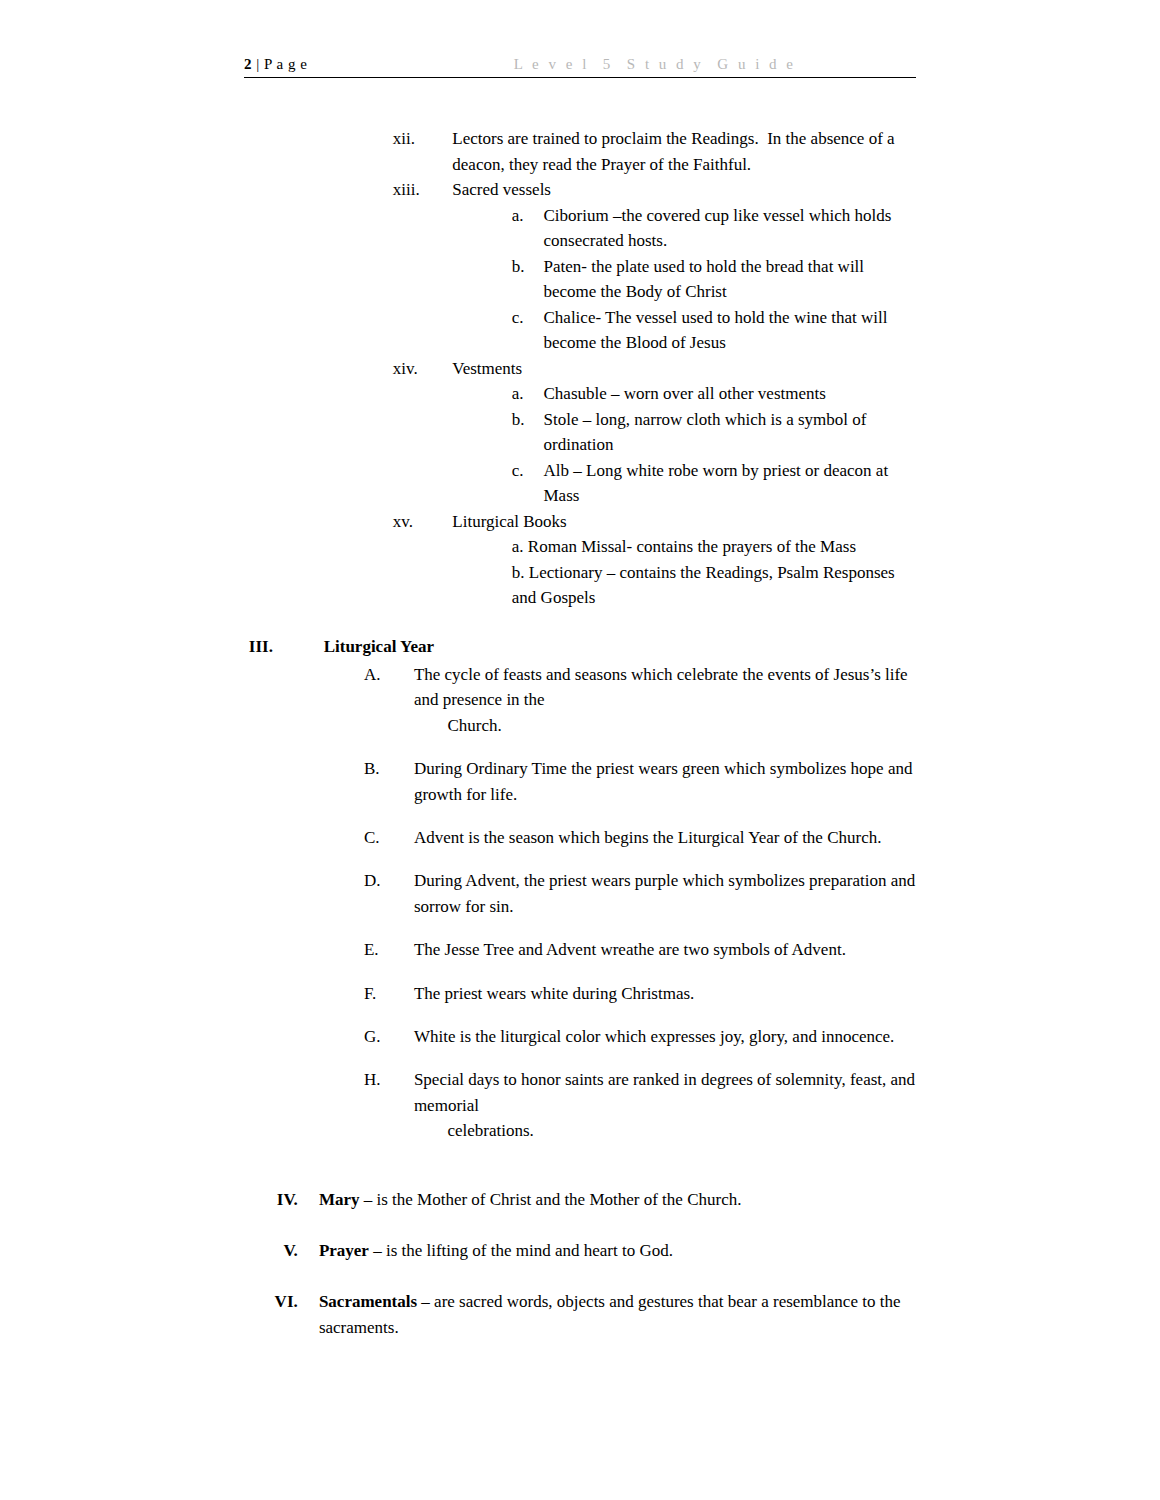2 | P a g e
L e v e l 5 S t u d y G u i d e
xii. Lectors are trained to proclaim the Readings. In the absence of a deacon, they read the Prayer of the Faithful.
xiii. Sacred vessels
a. Ciborium –the covered cup like vessel which holds consecrated hosts.
b. Paten- the plate used to hold the bread that will become the Body of Christ
c. Chalice- The vessel used to hold the wine that will become the Blood of Jesus
xiv. Vestments
a. Chasuble – worn over all other vestments
b. Stole – long, narrow cloth which is a symbol of ordination
c. Alb – Long white robe worn by priest or deacon at Mass
xv. Liturgical Books
a. Roman Missal- contains the prayers of the Mass
b. Lectionary – contains the Readings, Psalm Responses and Gospels
III.
Liturgical Year
A. The cycle of feasts and seasons which celebrate the events of Jesus’s life and presence in the Church.
B. During Ordinary Time the priest wears green which symbolizes hope and growth for life.
C. Advent is the season which begins the Liturgical Year of the Church.
D. During Advent, the priest wears purple which symbolizes preparation and sorrow for sin.
E. The Jesse Tree and Advent wreathe are two symbols of Advent.
F. The priest wears white during Christmas.
G. White is the liturgical color which expresses joy, glory, and innocence.
H. Special days to honor saints are ranked in degrees of solemnity, feast, and memorial celebrations.
IV.
Mary – is the Mother of Christ and the Mother of the Church.
V.
Prayer – is the lifting of the mind and heart to God.
VI.
Sacramentals – are sacred words, objects and gestures that bear a resemblance to the sacraments.